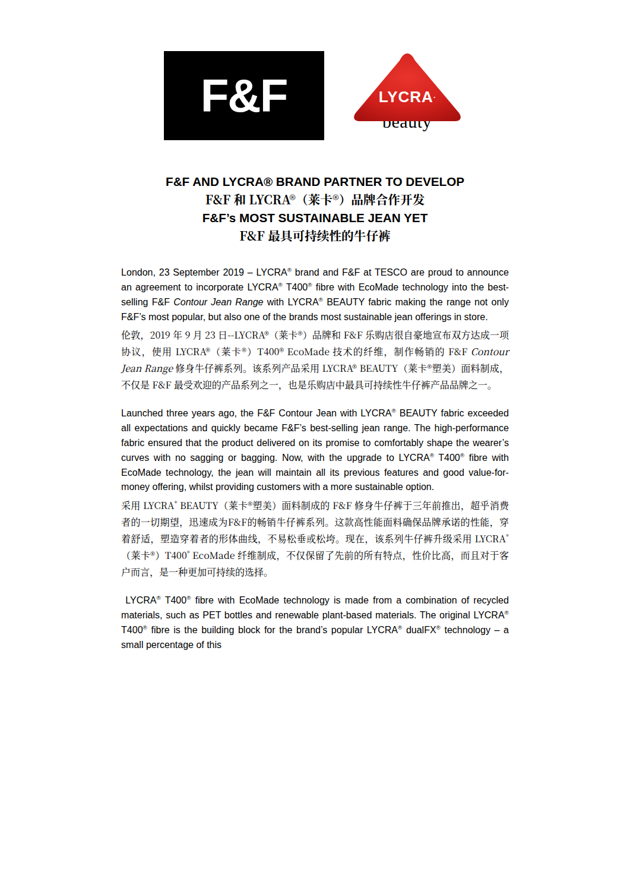F&F
LYCRA.
beauty
F&F AND LYCRA® BRAND PARTNER TO DEVELOP
F&F 和 LYCRA®（莱卡®）品牌合作开发
F&F’s MOST SUSTAINABLE JEAN YET
F&F 最具可持续性的牛仔裤
London, 23 September 2019 – LYCRA® brand and F&F at TESCO are proud to announce an agreement to incorporate LYCRA® T400® fibre with EcoMade technology into the best-selling F&F Contour Jean Range with LYCRA® BEAUTY fabric making the range not only F&F’s most popular, but also one of the brands most sustainable jean offerings in store.
伦敦，2019 年 9 月 23 日--LYCRA®（莱卡®）品牌和 F&F 乐购店很自豪地宣布双方达成一项协议，使用 LYCRA®（莱卡®）T400® EcoMade 技术的纤维，制作畅销的 F&F Contour Jean Range 修身牛仔裤系列。该系列产品采用 LYCRA® BEAUTY（莱卡®塑美）面料制成，不仅是 F&F 最受欢迎的产品系列之一，也是乐购店中最具可持续性牛仔裤产品品牌之一。
Launched three years ago, the F&F Contour Jean with LYCRA® BEAUTY fabric exceeded all expectations and quickly became F&F’s best-selling jean range. The high-performance fabric ensured that the product delivered on its promise to comfortably shape the wearer’s curves with no sagging or bagging. Now, with the upgrade to LYCRA® T400® fibre with EcoMade technology, the jean will maintain all its previous features and good value-for-money offering, whilst providing customers with a more sustainable option.
采用 LYCRA® BEAUTY（莱卡®塑美）面料制成的 F&F 修身牛仔裤于三年前推出，超乎消费者的一切期望，迅速成为F&F的畅销牛仔裤系列。这款高性能面料确保品牌承诺的性能，穿着舒适，塑造穿着者的形体曲线，不易松垂或松垮。现在，该系列牛仔裤升级采用 LYCRA® （莱卡®）T400® EcoMade 纤维制成，不仅保留了先前的所有特点，性价比高，而且对于客户而言，是一种更加可持续的选择。
LYCRA® T400® fibre with EcoMade technology is made from a combination of recycled materials, such as PET bottles and renewable plant-based materials. The original LYCRA® T400® fibre is the building block for the brand’s popular LYCRA® dualFX® technology – a small percentage of this